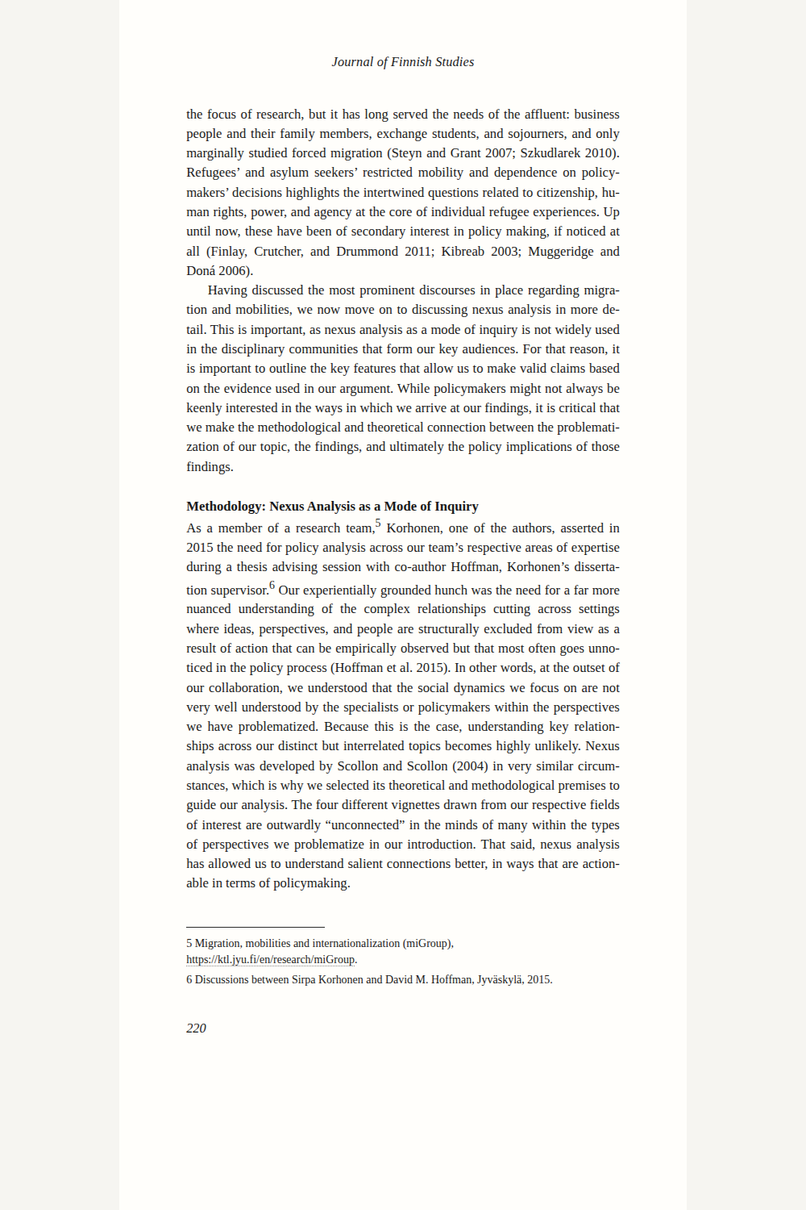Journal of Finnish Studies
the focus of research, but it has long served the needs of the affluent: business people and their family members, exchange students, and sojourners, and only marginally studied forced migration (Steyn and Grant 2007; Szkudlarek 2010). Refugees’ and asylum seekers’ restricted mobility and dependence on policymakers’ decisions highlights the intertwined questions related to citizenship, human rights, power, and agency at the core of individual refugee experiences. Up until now, these have been of secondary interest in policy making, if noticed at all (Finlay, Crutcher, and Drummond 2011; Kibreab 2003; Muggeridge and Doná 2006).
Having discussed the most prominent discourses in place regarding migration and mobilities, we now move on to discussing nexus analysis in more detail. This is important, as nexus analysis as a mode of inquiry is not widely used in the disciplinary communities that form our key audiences. For that reason, it is important to outline the key features that allow us to make valid claims based on the evidence used in our argument. While policymakers might not always be keenly interested in the ways in which we arrive at our findings, it is critical that we make the methodological and theoretical connection between the problematization of our topic, the findings, and ultimately the policy implications of those findings.
Methodology: Nexus Analysis as a Mode of Inquiry
As a member of a research team,5 Korhonen, one of the authors, asserted in 2015 the need for policy analysis across our team’s respective areas of expertise during a thesis advising session with co-author Hoffman, Korhonen’s dissertation supervisor.6 Our experientially grounded hunch was the need for a far more nuanced understanding of the complex relationships cutting across settings where ideas, perspectives, and people are structurally excluded from view as a result of action that can be empirically observed but that most often goes unnoticed in the policy process (Hoffman et al. 2015). In other words, at the outset of our collaboration, we understood that the social dynamics we focus on are not very well understood by the specialists or policymakers within the perspectives we have problematized. Because this is the case, understanding key relationships across our distinct but interrelated topics becomes highly unlikely. Nexus analysis was developed by Scollon and Scollon (2004) in very similar circumstances, which is why we selected its theoretical and methodological premises to guide our analysis. The four different vignettes drawn from our respective fields of interest are outwardly “unconnected” in the minds of many within the types of perspectives we problematize in our introduction. That said, nexus analysis has allowed us to understand salient connections better, in ways that are actionable in terms of policymaking.
5 Migration, mobilities and internationalization (miGroup), https://ktl.jyu.fi/en/research/miGroup.
6 Discussions between Sirpa Korhonen and David M. Hoffman, Jyväskylä, 2015.
220